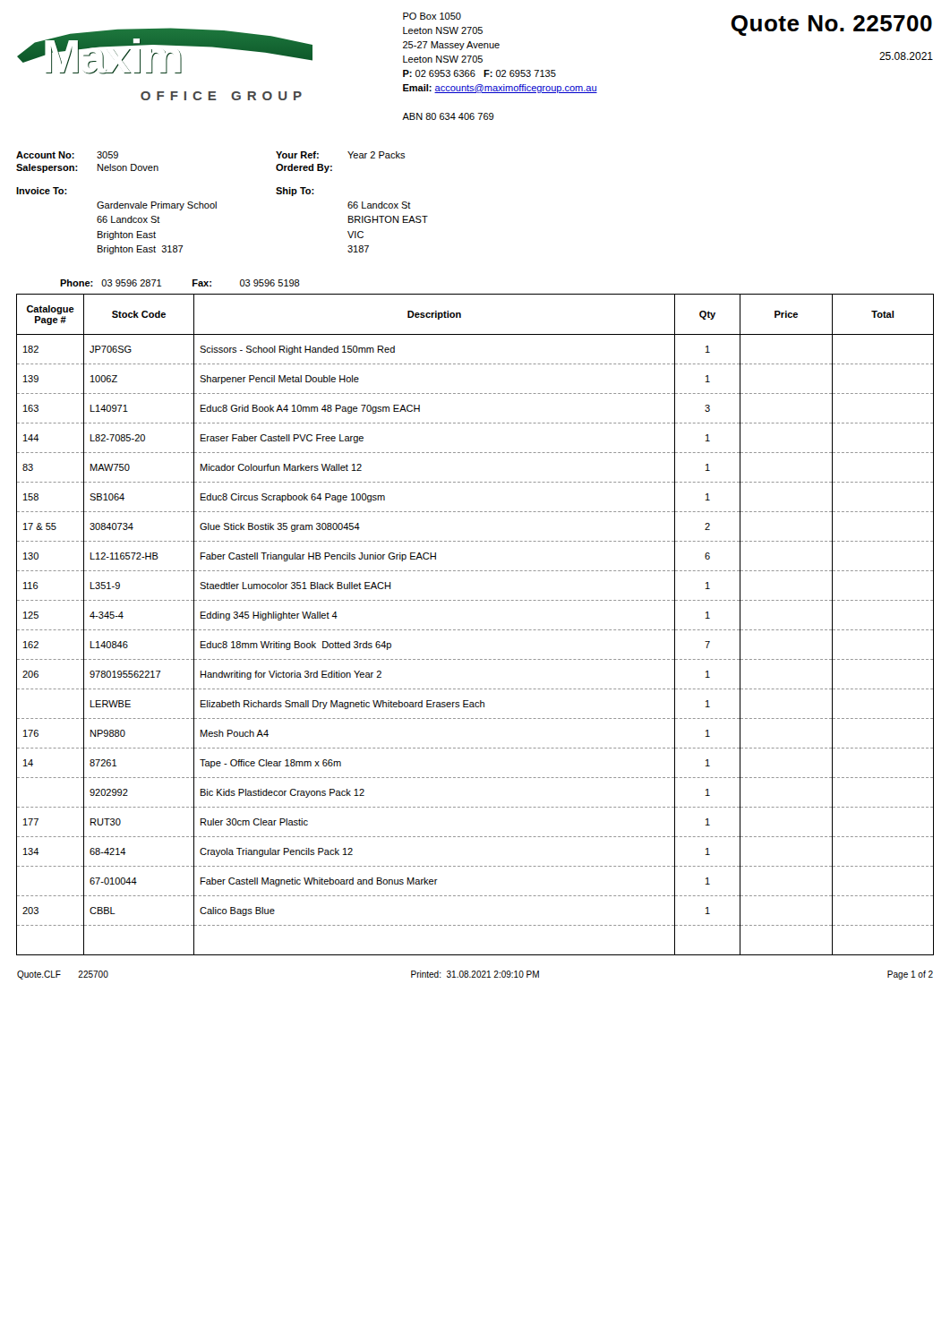| Maxim OFFICE GROUP | PO Box 1050 Leeton NSW 2705 25-27 Massey Avenue Leeton NSW 2705 P: 02 6953 6366 F: 02 6953 7135 Email: accounts@maximofficegroup.com.au ABN 80 634 406 769 | Quote No. 225700 25.08.2021 |
| Account No: | 3059 | Your Ref: | Year 2 Packs |
| Salesperson: | Nelson Doven | Ordered By: | |
| Invoice To: | | Ship To: | |
| | Gardenvale Primary School 66 Landcox St Brighton East Brighton East 3187 | | 66 Landcox St BRIGHTON EAST VIC 3187 |
Phone: 03 9596 2871 Fax: 03 9596 5198
| Catalogue Page # | Stock Code | Description | Qty | Price | Total |
| --- | --- | --- | --- | --- | --- |
| 182 | JP706SG | Scissors - School Right Handed 150mm Red | 1 | | |
| 139 | 1006Z | Sharpener Pencil Metal Double Hole | 1 | | |
| 163 | L140971 | Educ8 Grid Book A4 10mm 48 Page 70gsm EACH | 3 | | |
| 144 | L82-7085-20 | Eraser Faber Castell PVC Free Large | 1 | | |
| 83 | MAW750 | Micador Colourfun Markers Wallet 12 | 1 | | |
| 158 | SB1064 | Educ8 Circus Scrapbook 64 Page 100gsm | 1 | | |
| 17 & 55 | 30840734 | Glue Stick Bostik 35 gram 30800454 | 2 | | |
| 130 | L12-116572-HB | Faber Castell Triangular HB Pencils Junior Grip EACH | 6 | | |
| 116 | L351-9 | Staedtler Lumocolor 351 Black Bullet EACH | 1 | | |
| 125 | 4-345-4 | Edding 345 Highlighter Wallet 4 | 1 | | |
| 162 | L140846 | Educ8 18mm Writing Book Dotted 3rds 64p | 7 | | |
| 206 | 9780195562217 | Handwriting for Victoria 3rd Edition Year 2 | 1 | | |
| | LERWBE | Elizabeth Richards Small Dry Magnetic Whiteboard Erasers Each | 1 | | |
| 176 | NP9880 | Mesh Pouch A4 | 1 | | |
| 14 | 87261 | Tape - Office Clear 18mm x 66m | 1 | | |
| | 9202992 | Bic Kids Plastidecor Crayons Pack 12 | 1 | | |
| 177 | RUT30 | Ruler 30cm Clear Plastic | 1 | | |
| 134 | 68-4214 | Crayola Triangular Pencils Pack 12 | 1 | | |
| | 67-010044 | Faber Castell Magnetic Whiteboard and Bonus Marker | 1 | | |
| 203 | CBBL | Calico Bags Blue | 1 | | |
| Quote.CLF 225700 | Printed: 31.08.2021 2:09:10 PM | Page 1 of 2 |